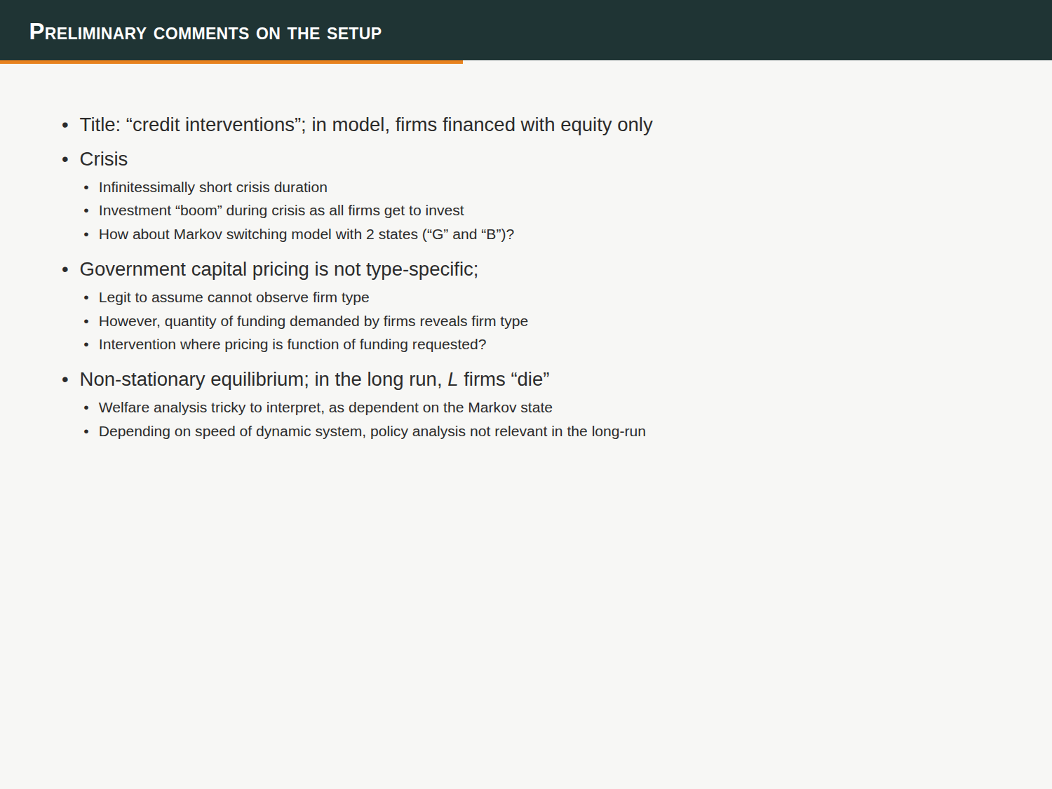Preliminary Comments on the Setup
Title: “credit interventions”; in model, firms financed with equity only
Crisis
Infinitessimally short crisis duration
Investment “boom” during crisis as all firms get to invest
How about Markov switching model with 2 states (“G” and “B”)?
Government capital pricing is not type-specific;
Legit to assume cannot observe firm type
However, quantity of funding demanded by firms reveals firm type
Intervention where pricing is function of funding requested?
Non-stationary equilibrium; in the long run, L firms “die”
Welfare analysis tricky to interpret, as dependent on the Markov state
Depending on speed of dynamic system, policy analysis not relevant in the long-run